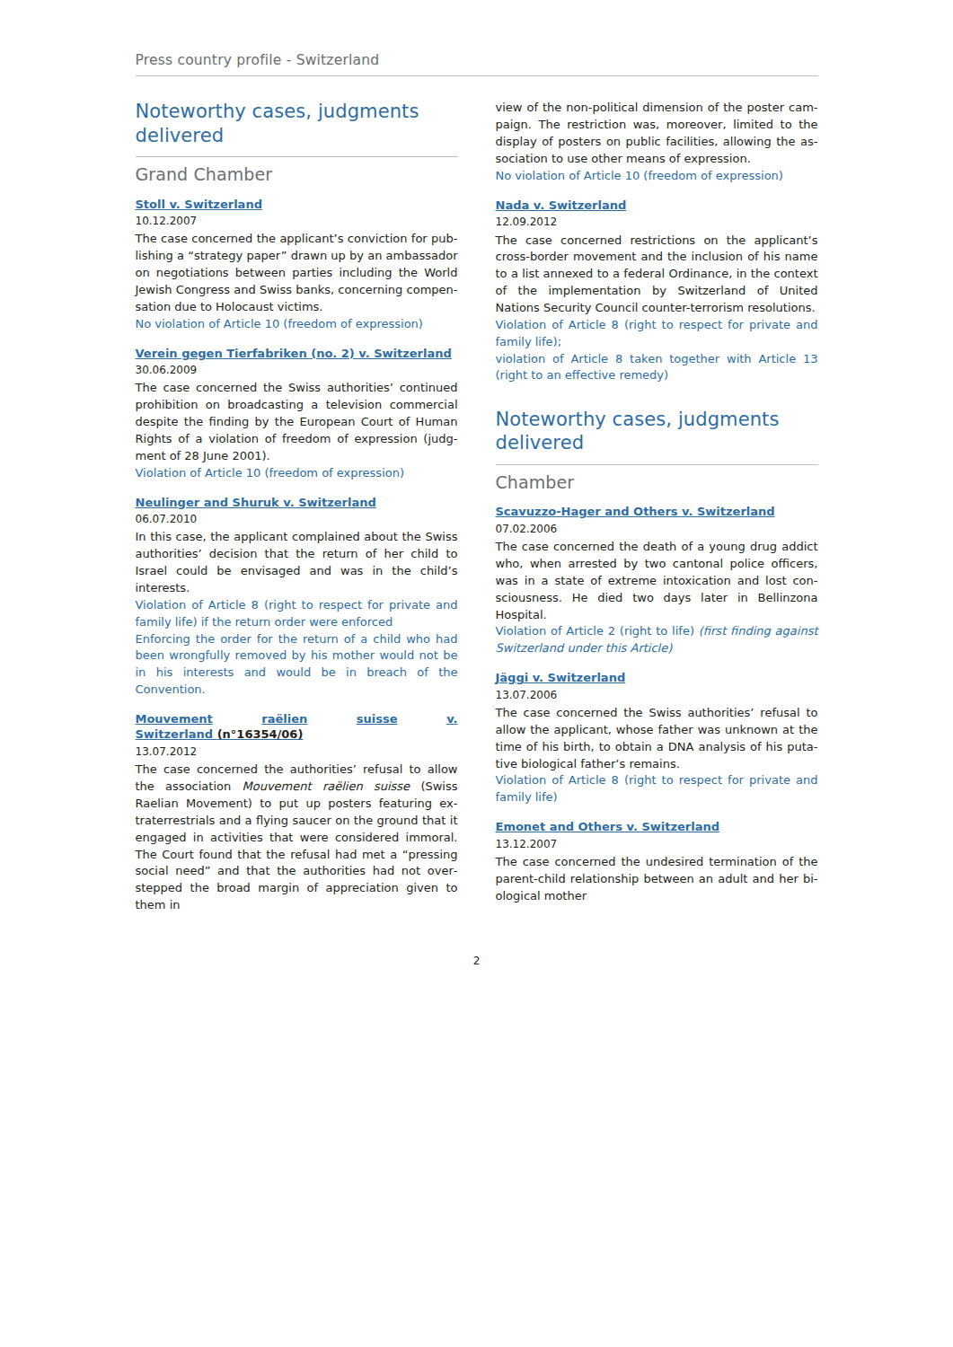Press country profile - Switzerland
Noteworthy cases, judgments delivered
Grand Chamber
Stoll v. Switzerland
10.12.2007
The case concerned the applicant’s conviction for publishing a “strategy paper” drawn up by an ambassador on negotiations between parties including the World Jewish Congress and Swiss banks, concerning compensation due to Holocaust victims.
No violation of Article 10 (freedom of expression)
Verein gegen Tierfabriken (no. 2) v. Switzerland
30.06.2009
The case concerned the Swiss authorities’ continued prohibition on broadcasting a television commercial despite the finding by the European Court of Human Rights of a violation of freedom of expression (judgment of 28 June 2001).
Violation of Article 10 (freedom of expression)
Neulinger and Shuruk v. Switzerland
06.07.2010
In this case, the applicant complained about the Swiss authorities’ decision that the return of her child to Israel could be envisaged and was in the child’s interests.
Violation of Article 8 (right to respect for private and family life) if the return order were enforced
Enforcing the order for the return of a child who had been wrongfully removed by his mother would not be in his interests and would be in breach of the Convention.
Mouvement raëlien suisse v.
Switzerland (n°16354/06)
13.07.2012
The case concerned the authorities’ refusal to allow the association Mouvement raëlien suisse (Swiss Raelian Movement) to put up posters featuring extraterrestrials and a flying saucer on the ground that it engaged in activities that were considered immoral. The Court found that the refusal had met a “pressing social need” and that the authorities had not overstepped the broad margin of appreciation given to them in
view of the non-political dimension of the poster campaign. The restriction was, moreover, limited to the display of posters on public facilities, allowing the association to use other means of expression.
No violation of Article 10 (freedom of expression)
Nada v. Switzerland
12.09.2012
The case concerned restrictions on the applicant’s cross-border movement and the inclusion of his name to a list annexed to a federal Ordinance, in the context of the implementation by Switzerland of United Nations Security Council counter-terrorism resolutions.
Violation of Article 8 (right to respect for private and family life);
violation of Article 8 taken together with Article 13 (right to an effective remedy)
Noteworthy cases, judgments delivered
Chamber
Scavuzzo-Hager and Others v. Switzerland
07.02.2006
The case concerned the death of a young drug addict who, when arrested by two cantonal police officers, was in a state of extreme intoxication and lost consciousness. He died two days later in Bellinzona Hospital.
Violation of Article 2 (right to life) (first finding against Switzerland under this Article)
Jäggi v. Switzerland
13.07.2006
The case concerned the Swiss authorities’ refusal to allow the applicant, whose father was unknown at the time of his birth, to obtain a DNA analysis of his putative biological father’s remains.
Violation of Article 8 (right to respect for private and family life)
Emonet and Others v. Switzerland
13.12.2007
The case concerned the undesired termination of the parent-child relationship between an adult and her biological mother
2